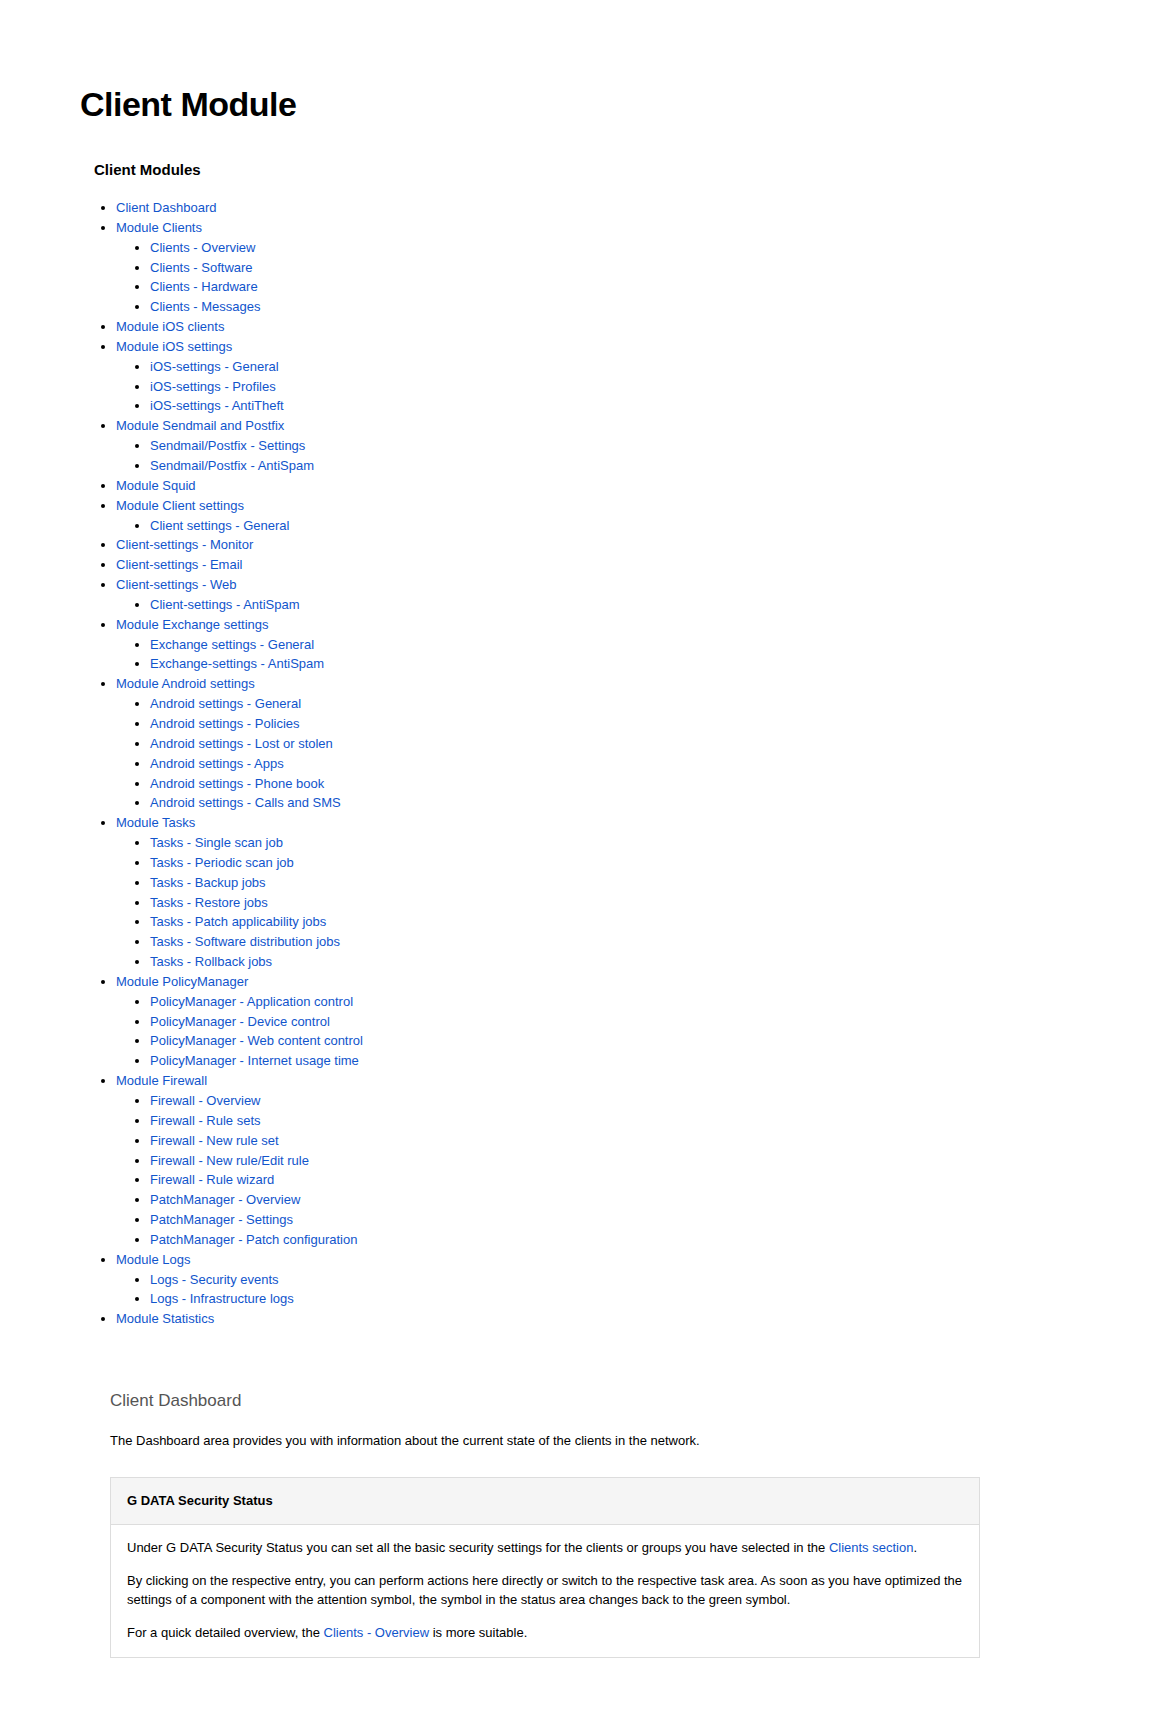Client Module
Client Modules
Client Dashboard
Module Clients
Clients - Overview
Clients - Software
Clients - Hardware
Clients - Messages
Module iOS clients
Module iOS settings
iOS-settings - General
iOS-settings - Profiles
iOS-settings - AntiTheft
Module Sendmail and Postfix
Sendmail/Postfix - Settings
Sendmail/Postfix - AntiSpam
Module Squid
Module Client settings
Client settings - General
Client-settings - Monitor
Client-settings - Email
Client-settings - Web
Client-settings - AntiSpam
Module Exchange settings
Exchange settings - General
Exchange-settings - AntiSpam
Module Android settings
Android settings - General
Android settings - Policies
Android settings - Lost or stolen
Android settings - Apps
Android settings - Phone book
Android settings - Calls and SMS
Module Tasks
Tasks - Single scan job
Tasks - Periodic scan job
Tasks - Backup jobs
Tasks - Restore jobs
Tasks - Patch applicability jobs
Tasks - Software distribution jobs
Tasks - Rollback jobs
Module PolicyManager
PolicyManager - Application control
PolicyManager - Device control
PolicyManager - Web content control
PolicyManager - Internet usage time
Module Firewall
Firewall - Overview
Firewall - Rule sets
Firewall - New rule set
Firewall - New rule/Edit rule
Firewall - Rule wizard
PatchManager - Overview
PatchManager - Settings
PatchManager - Patch configuration
Module Logs
Logs - Security events
Logs - Infrastructure logs
Module Statistics
Client Dashboard
The Dashboard area provides you with information about the current state of the clients in the network.
| G DATA Security Status |
| --- |
| Under G DATA Security Status you can set all the basic security settings for the clients or groups you have selected in the Clients section . By clicking on the respective entry, you can perform actions here directly or switch to the respective task area. As soon as you have optimized the settings of a component with the attention symbol, the symbol in the status area changes back to the green symbol. For a quick detailed overview, the Clients - Overview is more suitable. |